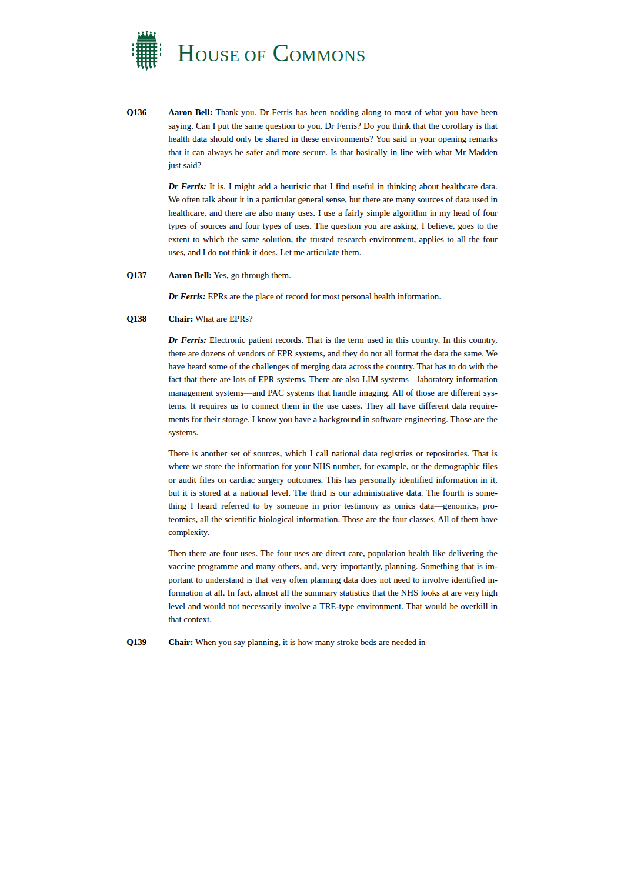HOUSE OF COMMONS
Q136
Aaron Bell: Thank you. Dr Ferris has been nodding along to most of what you have been saying. Can I put the same question to you, Dr Ferris? Do you think that the corollary is that health data should only be shared in these environments? You said in your opening remarks that it can always be safer and more secure. Is that basically in line with what Mr Madden just said?
Dr Ferris: It is. I might add a heuristic that I find useful in thinking about healthcare data. We often talk about it in a particular general sense, but there are many sources of data used in healthcare, and there are also many uses. I use a fairly simple algorithm in my head of four types of sources and four types of uses. The question you are asking, I believe, goes to the extent to which the same solution, the trusted research environment, applies to all the four uses, and I do not think it does. Let me articulate them.
Q137
Aaron Bell: Yes, go through them.
Dr Ferris: EPRs are the place of record for most personal health information.
Q138
Chair: What are EPRs?
Dr Ferris: Electronic patient records. That is the term used in this country. In this country, there are dozens of vendors of EPR systems, and they do not all format the data the same. We have heard some of the challenges of merging data across the country. That has to do with the fact that there are lots of EPR systems. There are also LIM systems—laboratory information management systems—and PAC systems that handle imaging. All of those are different systems. It requires us to connect them in the use cases. They all have different data requirements for their storage. I know you have a background in software engineering. Those are the systems.
There is another set of sources, which I call national data registries or repositories. That is where we store the information for your NHS number, for example, or the demographic files or audit files on cardiac surgery outcomes. This has personally identified information in it, but it is stored at a national level. The third is our administrative data. The fourth is something I heard referred to by someone in prior testimony as omics data—genomics, proteomics, all the scientific biological information. Those are the four classes. All of them have complexity.
Then there are four uses. The four uses are direct care, population health like delivering the vaccine programme and many others, and, very importantly, planning. Something that is important to understand is that very often planning data does not need to involve identified information at all. In fact, almost all the summary statistics that the NHS looks at are very high level and would not necessarily involve a TRE-type environment. That would be overkill in that context.
Q139
Chair: When you say planning, it is how many stroke beds are needed in